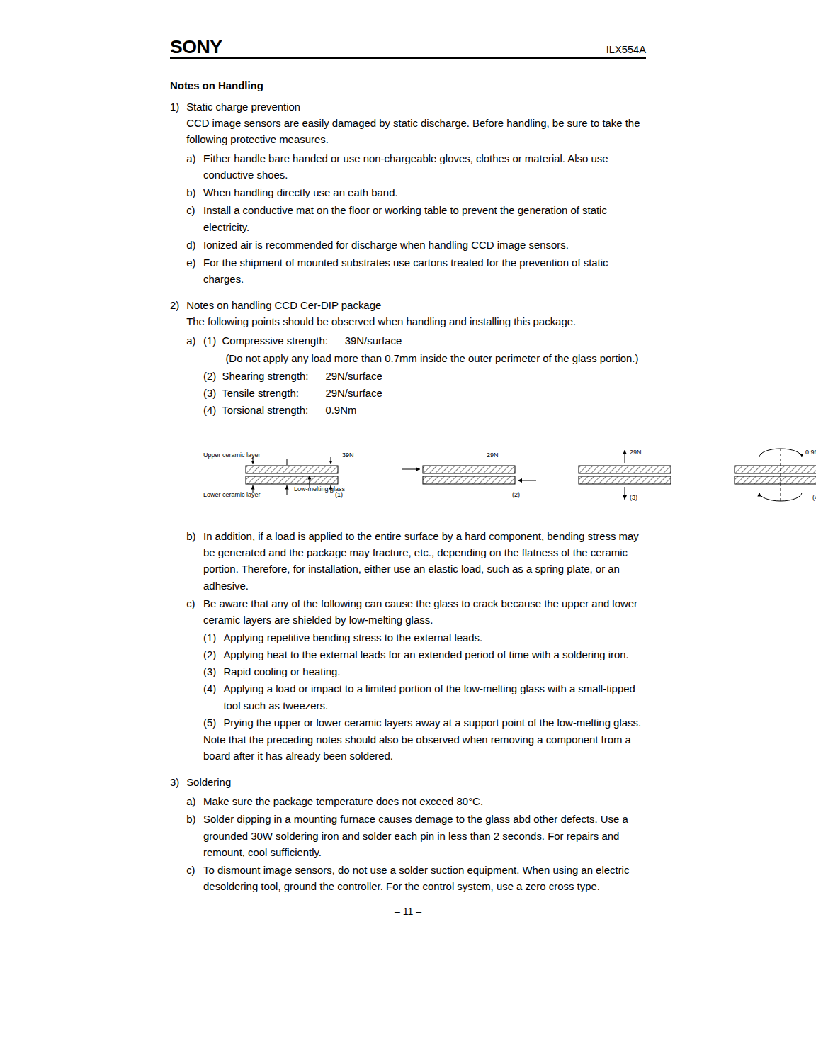SONY
ILX554A
Notes on Handling
1) Static charge prevention
CCD image sensors are easily damaged by static discharge. Before handling, be sure to take the following protective measures.
a) Either handle bare handed or use non-chargeable gloves, clothes or material. Also use conductive shoes.
b) When handling directly use an eath band.
c) Install a conductive mat on the floor or working table to prevent the generation of static electricity.
d) Ionized air is recommended for discharge when handling CCD image sensors.
e) For the shipment of mounted substrates use cartons treated for the prevention of static charges.
2) Notes on handling CCD Cer-DIP package
The following points should be observed when handling and installing this package.
a)
| (1) Compressive strength: | 39N/surface |
(Do not apply any load more than 0.7mm inside the outer perimeter of the glass portion.)
| (2) Shearing strength: | 29N/surface |
| (3) Tensile strength: | 29N/surface |
| (4) Torsional strength: | 0.9Nm |
39N Upper ceramic layer Lower ceramic layer Low-melting glass (1) 29N (2) 29N (3) 0.9Nm (4)
b) In addition, if a load is applied to the entire surface by a hard component, bending stress may be generated and the package may fracture, etc., depending on the flatness of the ceramic portion. Therefore, for installation, either use an elastic load, such as a spring plate, or an adhesive.
c) Be aware that any of the following can cause the glass to crack because the upper and lower ceramic layers are shielded by low-melting glass.
(1) Applying repetitive bending stress to the external leads.
(2) Applying heat to the external leads for an extended period of time with a soldering iron.
(3) Rapid cooling or heating.
(4) Applying a load or impact to a limited portion of the low-melting glass with a small-tipped tool such as tweezers.
(5) Prying the upper or lower ceramic layers away at a support point of the low-melting glass.
Note that the preceding notes should also be observed when removing a component from a board after it has already been soldered.
3) Soldering
a) Make sure the package temperature does not exceed 80°C.
b) Solder dipping in a mounting furnace causes demage to the glass abd other defects. Use a grounded 30W soldering iron and solder each pin in less than 2 seconds. For repairs and remount, cool sufficiently.
c) To dismount image sensors, do not use a solder suction equipment. When using an electric desoldering tool, ground the controller. For the control system, use a zero cross type.
– 11 –